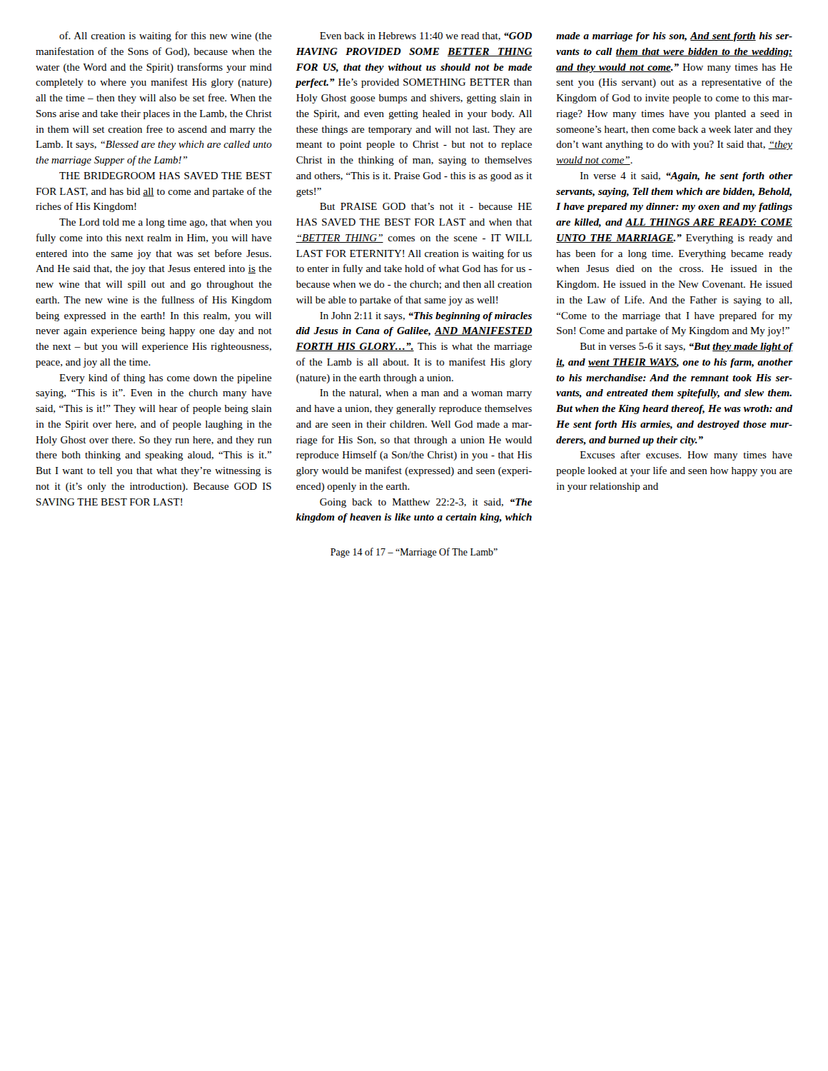of. All creation is waiting for this new wine (the manifestation of the Sons of God), because when the water (the Word and the Spirit) transforms your mind completely to where you manifest His glory (nature) all the time – then they will also be set free. When the Sons arise and take their places in the Lamb, the Christ in them will set creation free to ascend and marry the Lamb. It says, “Blessed are they which are called unto the marriage Supper of the Lamb!”
THE BRIDEGROOM HAS SAVED THE BEST FOR LAST, and has bid all to come and partake of the riches of His Kingdom!
The Lord told me a long time ago, that when you fully come into this next realm in Him, you will have entered into the same joy that was set before Jesus. And He said that, the joy that Jesus entered into is the new wine that will spill out and go throughout the earth. The new wine is the fullness of His Kingdom being expressed in the earth! In this realm, you will never again experience being happy one day and not the next – but you will experience His righteousness, peace, and joy all the time.
Every kind of thing has come down the pipeline saying, “This is it”. Even in the church many have said, “This is it!” They will hear of people being slain in the Spirit over here, and of people laughing in the Holy Ghost over there. So they run here, and they run there both thinking and speaking aloud, “This is it.” But I want to tell you that what they’re witnessing is not it (it’s only the introduction). Because GOD IS SAVING THE BEST FOR LAST!
Even back in Hebrews 11:40 we read that, “GOD HAVING PROVIDED SOME BETTER THING FOR US, that they without us should not be made perfect.” He’s provided SOMETHING BETTER than Holy Ghost goose bumps and shivers, getting slain in the Spirit, and even getting healed in your body. All these things are temporary and will not last. They are meant to point people to Christ - but not to replace Christ in the thinking of man, saying to themselves and others, “This is it. Praise God - this is as good as it gets!”
But PRAISE GOD that’s not it - because HE HAS SAVED THE BEST FOR LAST and when that “BETTER THING” comes on the scene - IT WILL LAST FOR ETERNITY! All creation is waiting for us to enter in fully and take hold of what God has for us - because when we do - the church; and then all creation will be able to partake of that same joy as well!
In John 2:11 it says, “This beginning of miracles did Jesus in Cana of Galilee, AND MANIFESTED FORTH HIS GLORY…”. This is what the marriage of the Lamb is all about. It is to manifest His glory (nature) in the earth through a union.
In the natural, when a man and a woman marry and have a union, they generally reproduce themselves and are seen in their children. Well God made a marriage for His Son, so that through a union He would reproduce Himself (a Son/the Christ) in you - that His glory would be manifest (expressed) and seen (experienced) openly in the earth.
Going back to Matthew 22:2-3, it said, “The kingdom of heaven is like unto a certain king, which made a marriage for his son, And sent forth his servants to call them that were bidden to the wedding: and they would not come.” How many times has He sent you (His servant) out as a representative of the Kingdom of God to invite people to come to this marriage? How many times have you planted a seed in someone’s heart, then come back a week later and they don’t want anything to do with you? It said that, “they would not come”.
In verse 4 it said, “Again, he sent forth other servants, saying, Tell them which are bidden, Behold, I have prepared my dinner: my oxen and my fatlings are killed, and ALL THINGS ARE READY: COME UNTO THE MARRIAGE.” Everything is ready and has been for a long time. Everything became ready when Jesus died on the cross. He issued in the Kingdom. He issued in the New Covenant. He issued in the Law of Life. And the Father is saying to all, “Come to the marriage that I have prepared for my Son! Come and partake of My Kingdom and My joy!”
But in verses 5-6 it says, “But they made light of it, and went THEIR WAYS, one to his farm, another to his merchandise: And the remnant took His servants, and entreated them spitefully, and slew them. But when the King heard thereof, He was wroth: and He sent forth His armies, and destroyed those murderers, and burned up their city.”
Excuses after excuses. How many times have people looked at your life and seen how happy you are in your relationship and
Page 14 of 17 – “Marriage Of The Lamb”